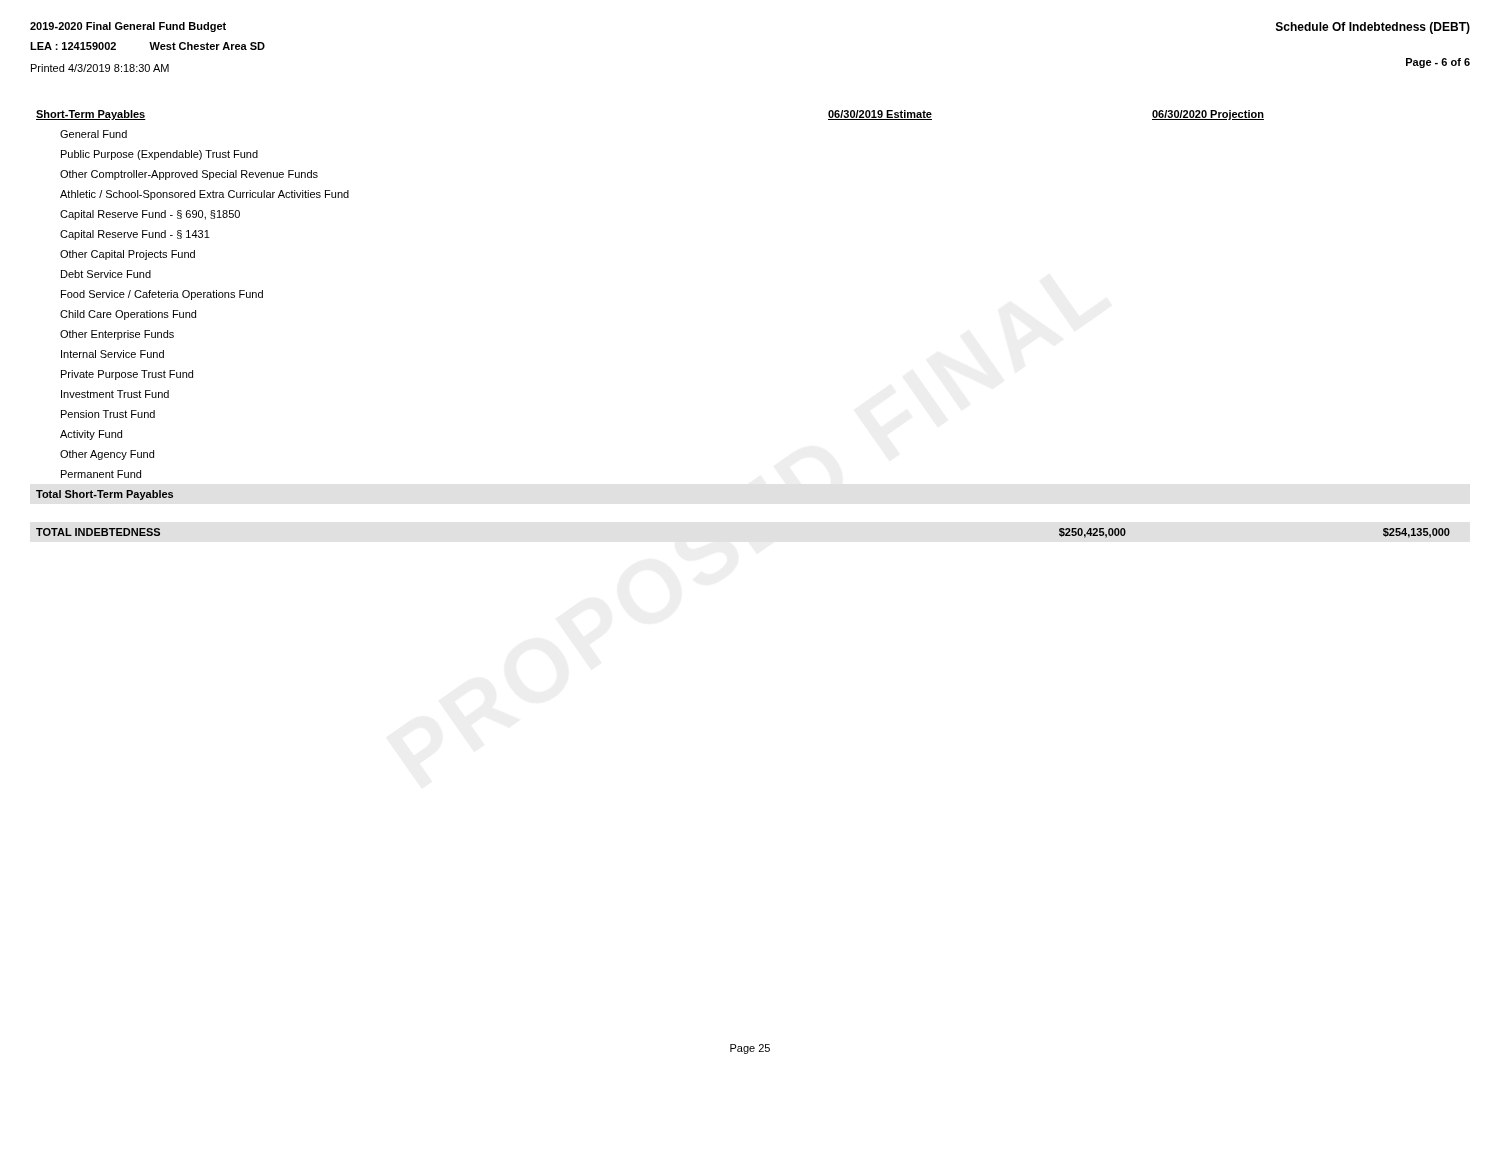PROPOSED FINAL
2019-2020 Final General Fund Budget
LEA : 124159002 West Chester Area SD
Printed 4/3/2019 8:18:30 AM
Schedule Of Indebtedness (DEBT)
Page - 6 of 6
| Short-Term Payables | 06/30/2019 Estimate | 06/30/2020 Projection |
| --- | --- | --- |
| General Fund | | |
| Public Purpose (Expendable) Trust Fund | | |
| Other Comptroller-Approved Special Revenue Funds | | |
| Athletic / School-Sponsored Extra Curricular Activities Fund | | |
| Capital Reserve Fund - § 690, §1850 | | |
| Capital Reserve Fund - § 1431 | | |
| Other Capital Projects Fund | | |
| Debt Service Fund | | |
| Food Service / Cafeteria Operations Fund | | |
| Child Care Operations Fund | | |
| Other Enterprise Funds | | |
| Internal Service Fund | | |
| Private Purpose Trust Fund | | |
| Investment Trust Fund | | |
| Pension Trust Fund | | |
| Activity Fund | | |
| Other Agency Fund | | |
| Permanent Fund | | |
| Total Short-Term Payables | | |
| TOTAL INDEBTEDNESS | $250,425,000 | $254,135,000 |
Page 25